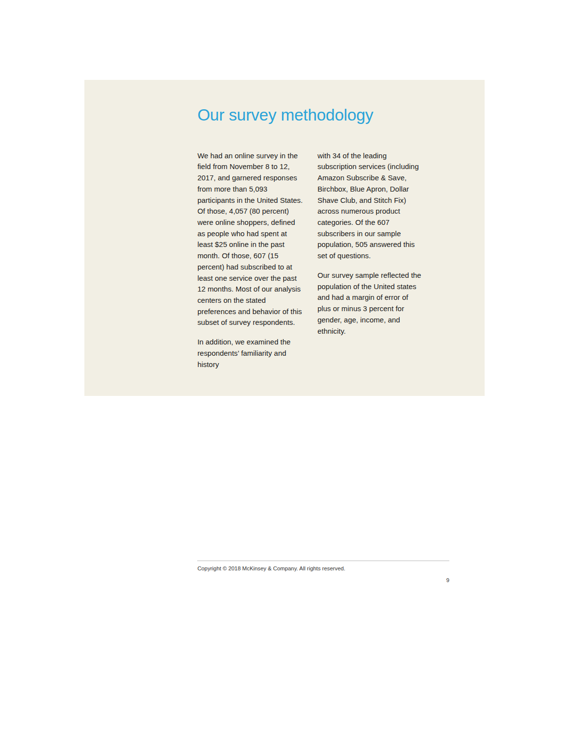Our survey methodology
We had an online survey in the field from November 8 to 12, 2017, and garnered responses from more than 5,093 participants in the United States. Of those, 4,057 (80 percent) were online shoppers, defined as people who had spent at least $25 online in the past month. Of those, 607 (15 percent) had subscribed to at least one service over the past 12 months. Most of our analysis centers on the stated preferences and behavior of this subset of survey respondents.
In addition, we examined the respondents’ familiarity and history
with 34 of the leading subscription services (including Amazon Subscribe & Save, Birchbox, Blue Apron, Dollar Shave Club, and Stitch Fix) across numerous product categories. Of the 607 subscribers in our sample population, 505 answered this set of questions.
Our survey sample reflected the population of the United states and had a margin of error of plus or minus 3 percent for gender, age, income, and ethnicity.
Copyright © 2018 McKinsey & Company. All rights reserved.
9